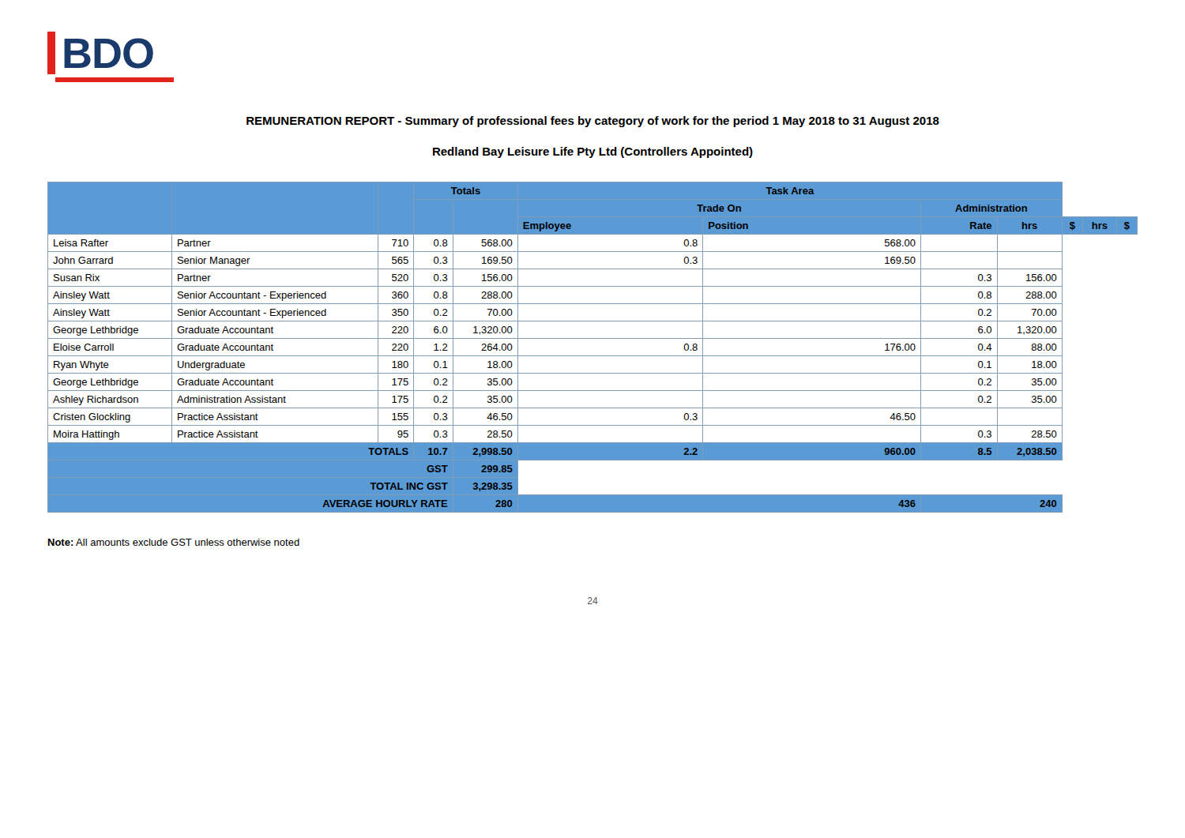BDO
REMUNERATION REPORT - Summary of professional fees by category of work for the period 1 May 2018 to 31 August 2018
Redland Bay Leisure Life Pty Ltd (Controllers Appointed)
| | | | Totals | Task Area |
| --- | --- | --- | --- | --- |
| | | Trade On | Administration |
| Employee | Position | Rate | hrs | $ | hrs | $ |
| Leisa Rafter | Partner | 710 | 0.8 | 568.00 | 0.8 | 568.00 | | |
| John Garrard | Senior Manager | 565 | 0.3 | 169.50 | 0.3 | 169.50 | | |
| Susan Rix | Partner | 520 | 0.3 | 156.00 | | | 0.3 | 156.00 |
| Ainsley Watt | Senior Accountant - Experienced | 360 | 0.8 | 288.00 | | | 0.8 | 288.00 |
| Ainsley Watt | Senior Accountant - Experienced | 350 | 0.2 | 70.00 | | | 0.2 | 70.00 |
| George Lethbridge | Graduate Accountant | 220 | 6.0 | 1,320.00 | | | 6.0 | 1,320.00 |
| Eloise Carroll | Graduate Accountant | 220 | 1.2 | 264.00 | 0.8 | 176.00 | 0.4 | 88.00 |
| Ryan Whyte | Undergraduate | 180 | 0.1 | 18.00 | | | 0.1 | 18.00 |
| George Lethbridge | Graduate Accountant | 175 | 0.2 | 35.00 | | | 0.2 | 35.00 |
| Ashley Richardson | Administration Assistant | 175 | 0.2 | 35.00 | | | 0.2 | 35.00 |
| Cristen Glockling | Practice Assistant | 155 | 0.3 | 46.50 | 0.3 | 46.50 | | |
| Moira Hattingh | Practice Assistant | 95 | 0.3 | 28.50 | | | 0.3 | 28.50 |
| TOTALS | 10.7 | 2,998.50 | 2.2 | 960.00 | 8.5 | 2,038.50 |
| GST | 299.85 | |
| TOTAL INC GST | 3,298.35 | |
| AVERAGE HOURLY RATE | 280 | 436 | 240 |
Note: All amounts exclude GST unless otherwise noted
24